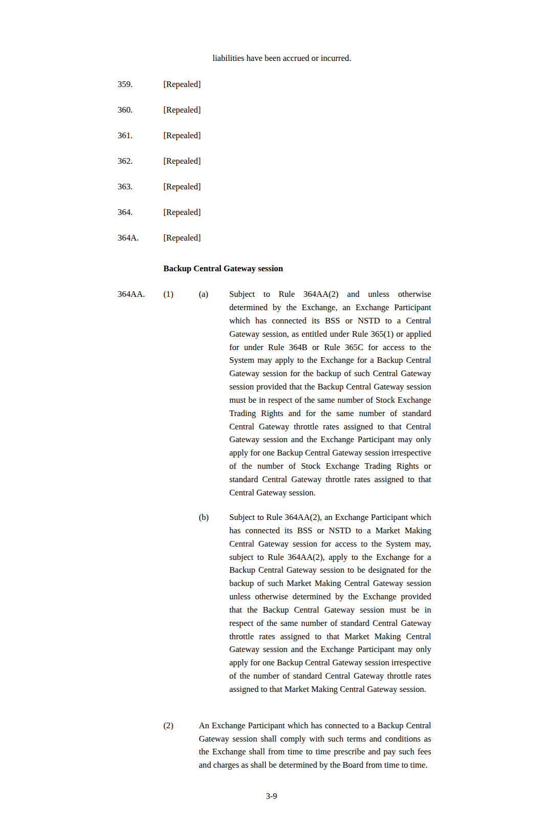liabilities have been accrued or incurred.
359.
[Repealed]
360.
[Repealed]
361.
[Repealed]
362.
[Repealed]
363.
[Repealed]
364.
[Repealed]
364A.
[Repealed]
Backup Central Gateway session
364AA.
(1)
(a)
Subject to Rule 364AA(2) and unless otherwise determined by the Exchange, an Exchange Participant which has connected its BSS or NSTD to a Central Gateway session, as entitled under Rule 365(1) or applied for under Rule 364B or Rule 365C for access to the System may apply to the Exchange for a Backup Central Gateway session for the backup of such Central Gateway session provided that the Backup Central Gateway session must be in respect of the same number of Stock Exchange Trading Rights and for the same number of standard Central Gateway throttle rates assigned to that Central Gateway session and the Exchange Participant may only apply for one Backup Central Gateway session irrespective of the number of Stock Exchange Trading Rights or standard Central Gateway throttle rates assigned to that Central Gateway session.
(b)
Subject to Rule 364AA(2), an Exchange Participant which has connected its BSS or NSTD to a Market Making Central Gateway session for access to the System may, subject to Rule 364AA(2), apply to the Exchange for a Backup Central Gateway session to be designated for the backup of such Market Making Central Gateway session unless otherwise determined by the Exchange provided that the Backup Central Gateway session must be in respect of the same number of standard Central Gateway throttle rates assigned to that Market Making Central Gateway session and the Exchange Participant may only apply for one Backup Central Gateway session irrespective of the number of standard Central Gateway throttle rates assigned to that Market Making Central Gateway session.
(2)
An Exchange Participant which has connected to a Backup Central Gateway session shall comply with such terms and conditions as the Exchange shall from time to time prescribe and pay such fees and charges as shall be determined by the Board from time to time.
3-9